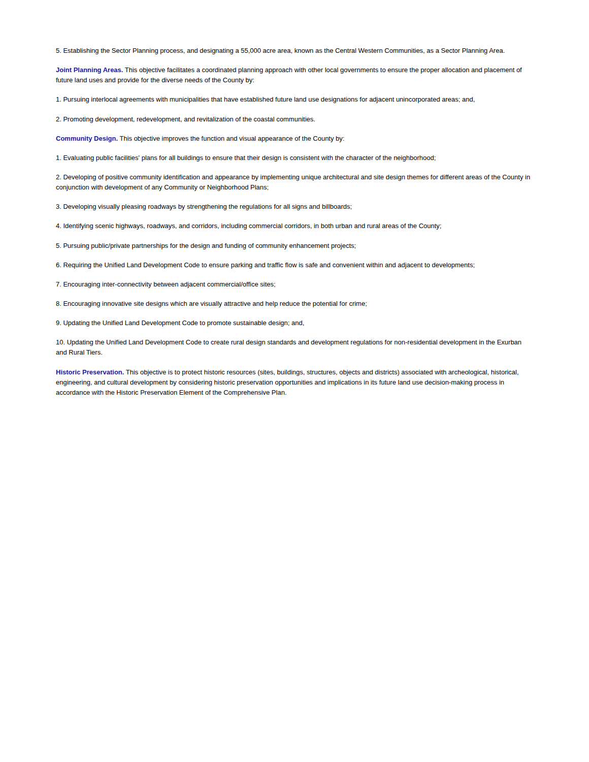5. Establishing the Sector Planning process, and designating a 55,000 acre area, known as the Central Western Communities, as a Sector Planning Area.
Joint Planning Areas. This objective facilitates a coordinated planning approach with other local governments to ensure the proper allocation and placement of future land uses and provide for the diverse needs of the County by:
1. Pursuing interlocal agreements with municipalities that have established future land use designations for adjacent unincorporated areas; and,
2. Promoting development, redevelopment, and revitalization of the coastal communities.
Community Design. This objective improves the function and visual appearance of the County by:
1. Evaluating public facilities' plans for all buildings to ensure that their design is consistent with the character of the neighborhood;
2. Developing of positive community identification and appearance by implementing unique architectural and site design themes for different areas of the County in conjunction with development of any Community or Neighborhood Plans;
3. Developing visually pleasing roadways by strengthening the regulations for all signs and billboards;
4. Identifying scenic highways, roadways, and corridors, including commercial corridors, in both urban and rural areas of the County;
5. Pursuing public/private partnerships for the design and funding of community enhancement projects;
6. Requiring the Unified Land Development Code to ensure parking and traffic flow is safe and convenient within and adjacent to developments;
7. Encouraging inter-connectivity between adjacent commercial/office sites;
8. Encouraging innovative site designs which are visually attractive and help reduce the potential for crime;
9. Updating the Unified Land Development Code to promote sustainable design; and,
10. Updating the Unified Land Development Code to create rural design standards and development regulations for non-residential development in the Exurban and Rural Tiers.
Historic Preservation. This objective is to protect historic resources (sites, buildings, structures, objects and districts) associated with archeological, historical, engineering, and cultural development by considering historic preservation opportunities and implications in its future land use decision-making process in accordance with the Historic Preservation Element of the Comprehensive Plan.